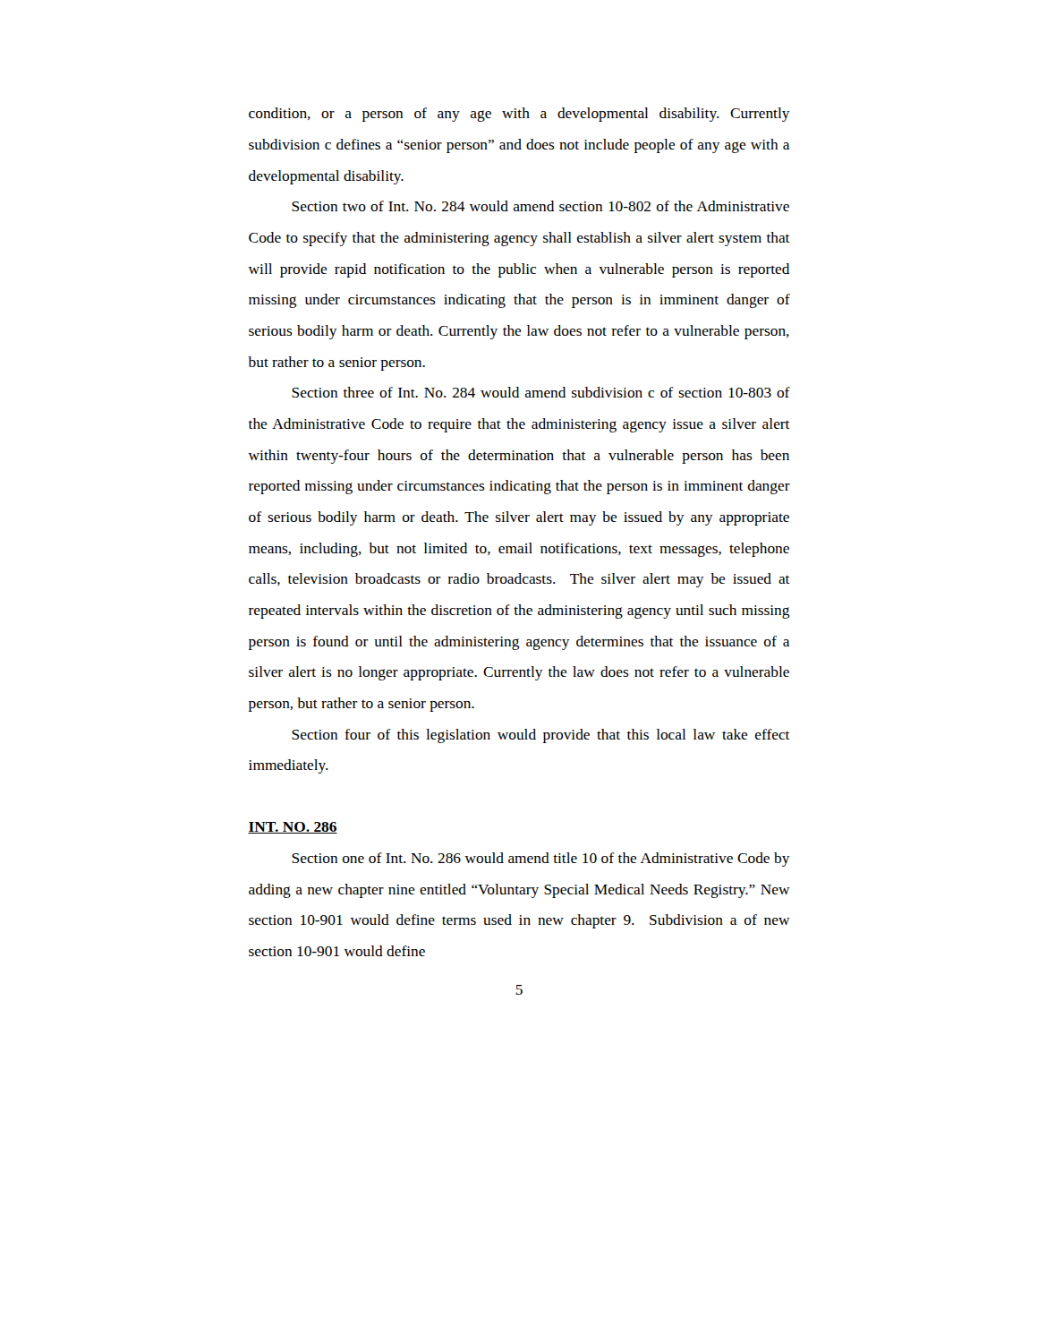condition, or a person of any age with a developmental disability. Currently subdivision c defines a “senior person” and does not include people of any age with a developmental disability.
Section two of Int. No. 284 would amend section 10-802 of the Administrative Code to specify that the administering agency shall establish a silver alert system that will provide rapid notification to the public when a vulnerable person is reported missing under circumstances indicating that the person is in imminent danger of serious bodily harm or death. Currently the law does not refer to a vulnerable person, but rather to a senior person.
Section three of Int. No. 284 would amend subdivision c of section 10-803 of the Administrative Code to require that the administering agency issue a silver alert within twenty-four hours of the determination that a vulnerable person has been reported missing under circumstances indicating that the person is in imminent danger of serious bodily harm or death. The silver alert may be issued by any appropriate means, including, but not limited to, email notifications, text messages, telephone calls, television broadcasts or radio broadcasts. The silver alert may be issued at repeated intervals within the discretion of the administering agency until such missing person is found or until the administering agency determines that the issuance of a silver alert is no longer appropriate. Currently the law does not refer to a vulnerable person, but rather to a senior person.
Section four of this legislation would provide that this local law take effect immediately.
INT. NO. 286
Section one of Int. No. 286 would amend title 10 of the Administrative Code by adding a new chapter nine entitled “Voluntary Special Medical Needs Registry.” New section 10-901 would define terms used in new chapter 9. Subdivision a of new section 10-901 would define
5